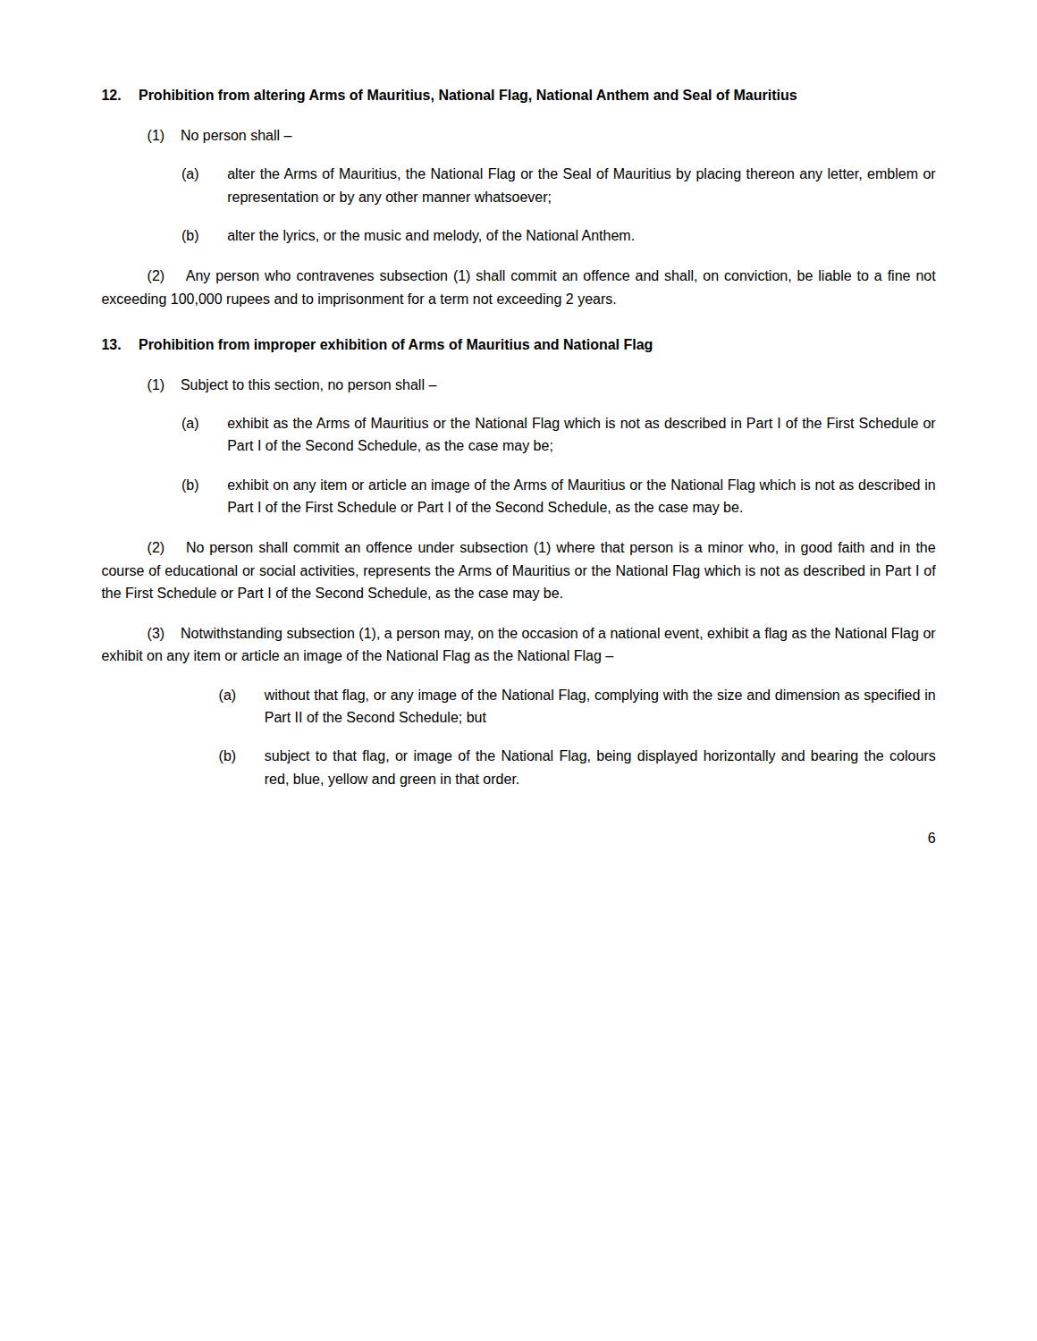12. Prohibition from altering Arms of Mauritius, National Flag, National Anthem and Seal of Mauritius
(1) No person shall –
(a) alter the Arms of Mauritius, the National Flag or the Seal of Mauritius by placing thereon any letter, emblem or representation or by any other manner whatsoever;
(b) alter the lyrics, or the music and melody, of the National Anthem.
(2) Any person who contravenes subsection (1) shall commit an offence and shall, on conviction, be liable to a fine not exceeding 100,000 rupees and to imprisonment for a term not exceeding 2 years.
13. Prohibition from improper exhibition of Arms of Mauritius and National Flag
(1) Subject to this section, no person shall –
(a) exhibit as the Arms of Mauritius or the National Flag which is not as described in Part I of the First Schedule or Part I of the Second Schedule, as the case may be;
(b) exhibit on any item or article an image of the Arms of Mauritius or the National Flag which is not as described in Part I of the First Schedule or Part I of the Second Schedule, as the case may be.
(2) No person shall commit an offence under subsection (1) where that person is a minor who, in good faith and in the course of educational or social activities, represents the Arms of Mauritius or the National Flag which is not as described in Part I of the First Schedule or Part I of the Second Schedule, as the case may be.
(3) Notwithstanding subsection (1), a person may, on the occasion of a national event, exhibit a flag as the National Flag or exhibit on any item or article an image of the National Flag as the National Flag –
(a) without that flag, or any image of the National Flag, complying with the size and dimension as specified in Part II of the Second Schedule; but
(b) subject to that flag, or image of the National Flag, being displayed horizontally and bearing the colours red, blue, yellow and green in that order.
6